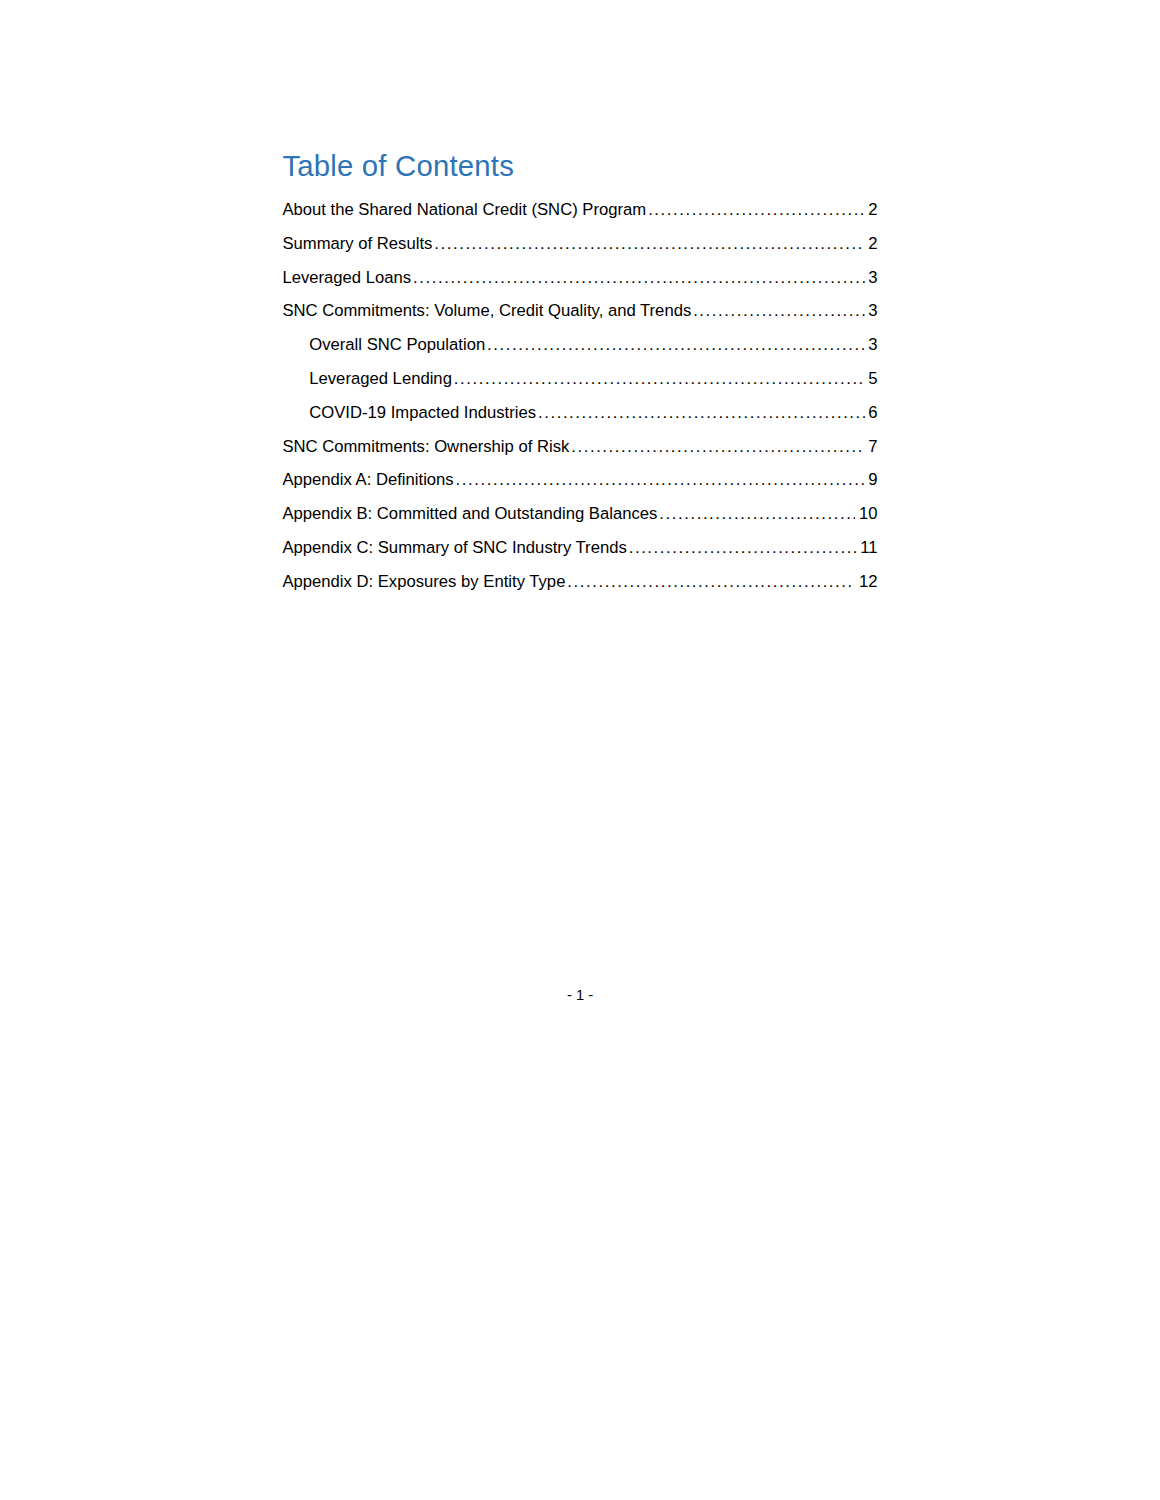Table of Contents
About the Shared National Credit (SNC) Program ........................................................... 2
Summary of Results ......................................................................................... 2
Leveraged Loans ........................................................................................... 3
SNC Commitments: Volume, Credit Quality, and Trends ................................................. 3
Overall SNC Population .................................................................................. 3
Leveraged Lending ..................................................................................... 5
COVID-19 Impacted Industries ..................................................................... 6
SNC Commitments: Ownership of Risk ............................................................. 7
Appendix A: Definitions .................................................................................... 9
Appendix B: Committed and Outstanding Balances ....................................................... 10
Appendix C: Summary of SNC Industry Trends ............................................................. 11
Appendix D: Exposures by Entity Type .......................................................................... 12
- 1 -